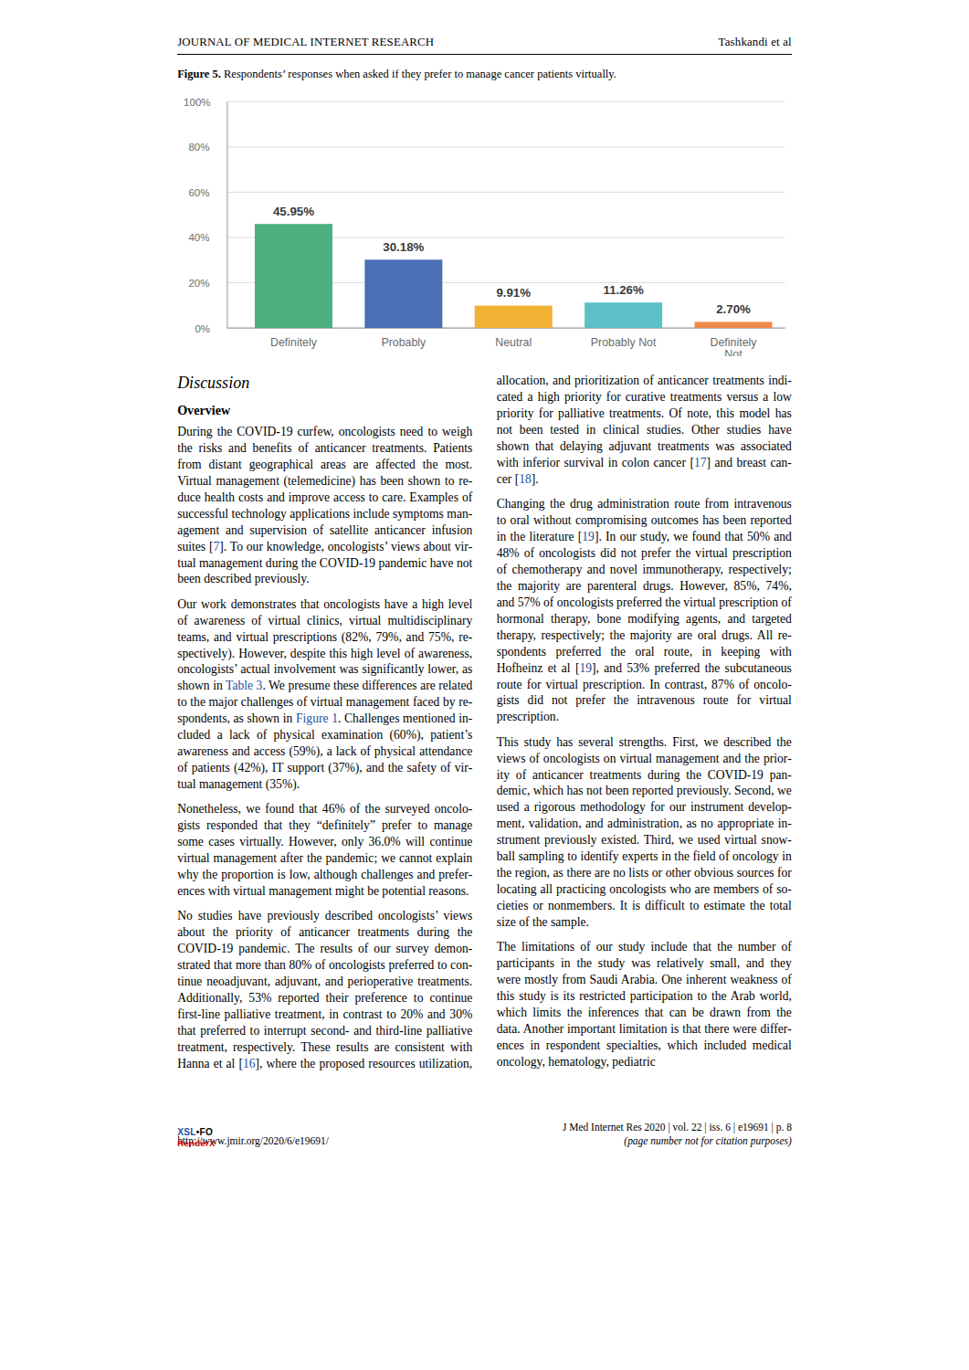Journal of Medical Internet Research Tashkandi et al
Figure 5. Respondents’ responses when asked if they prefer to manage cancer patients virtually.
100% 80% 60% 40% 20% 0% 45.95% 30.18% 9.91% 11.26% 2.70% Definitely Probably Neutral Probably Not Definitely Not
Discussion
Overview
During the COVID-19 curfew, oncologists need to weigh the risks and benefits of anticancer treatments. Patients from distant geographical areas are affected the most. Virtual management (telemedicine) has been shown to reduce health costs and improve access to care. Examples of successful technology applications include symptoms management and supervision of satellite anticancer infusion suites [7]. To our knowledge, oncologists’ views about virtual management during the COVID-19 pandemic have not been described previously.
Our work demonstrates that oncologists have a high level of awareness of virtual clinics, virtual multidisciplinary teams, and virtual prescriptions (82%, 79%, and 75%, respectively). However, despite this high level of awareness, oncologists’ actual involvement was significantly lower, as shown in Table 3. We presume these differences are related to the major challenges of virtual management faced by respondents, as shown in Figure 1. Challenges mentioned included a lack of physical examination (60%), patient’s awareness and access (59%), a lack of physical attendance of patients (42%), IT support (37%), and the safety of virtual management (35%).
Nonetheless, we found that 46% of the surveyed oncologists responded that they “definitely” prefer to manage some cases virtually. However, only 36.0% will continue virtual management after the pandemic; we cannot explain why the proportion is low, although challenges and preferences with virtual management might be potential reasons.
No studies have previously described oncologists’ views about the priority of anticancer treatments during the COVID-19 pandemic. The results of our survey demonstrated that more than 80% of oncologists preferred to continue neoadjuvant, adjuvant, and perioperative treatments. Additionally, 53% reported their preference to continue first-line palliative treatment, in contrast to 20% and 30% that preferred to interrupt second- and third-line palliative treatment, respectively. These results are consistent with Hanna et al [16], where the proposed resources utilization, allocation, and prioritization of anticancer treatments indicated a high priority for curative treatments versus a low priority for palliative treatments. Of note, this model has not been tested in clinical studies. Other studies have shown that delaying adjuvant treatments was associated with inferior survival in colon cancer [17] and breast cancer [18].
Changing the drug administration route from intravenous to oral without compromising outcomes has been reported in the literature [19]. In our study, we found that 50% and 48% of oncologists did not prefer the virtual prescription of chemotherapy and novel immunotherapy, respectively; the majority are parenteral drugs. However, 85%, 74%, and 57% of oncologists preferred the virtual prescription of hormonal therapy, bone modifying agents, and targeted therapy, respectively; the majority are oral drugs. All respondents preferred the oral route, in keeping with Hofheinz et al [19], and 53% preferred the subcutaneous route for virtual prescription. In contrast, 87% of oncologists did not prefer the intravenous route for virtual prescription.
This study has several strengths. First, we described the views of oncologists on virtual management and the priority of anticancer treatments during the COVID-19 pandemic, which has not been reported previously. Second, we used a rigorous methodology for our instrument development, validation, and administration, as no appropriate instrument previously existed. Third, we used virtual snowball sampling to identify experts in the field of oncology in the region, as there are no lists or other obvious sources for locating all practicing oncologists who are members of societies or nonmembers. It is difficult to estimate the total size of the sample.
The limitations of our study include that the number of participants in the study was relatively small, and they were mostly from Saudi Arabia. One inherent weakness of this study is its restricted participation to the Arab world, which limits the inferences that can be drawn from the data. Another important limitation is that there were differences in respondent specialties, which included medical oncology, hematology, pediatric
http://www.jmir.org/2020/6/e19691/
J Med Internet Res 2020 | vol. 22 | iss. 6 | e19691 | p. 8
(page number not for citation purposes)
XSL•FO
RenderX